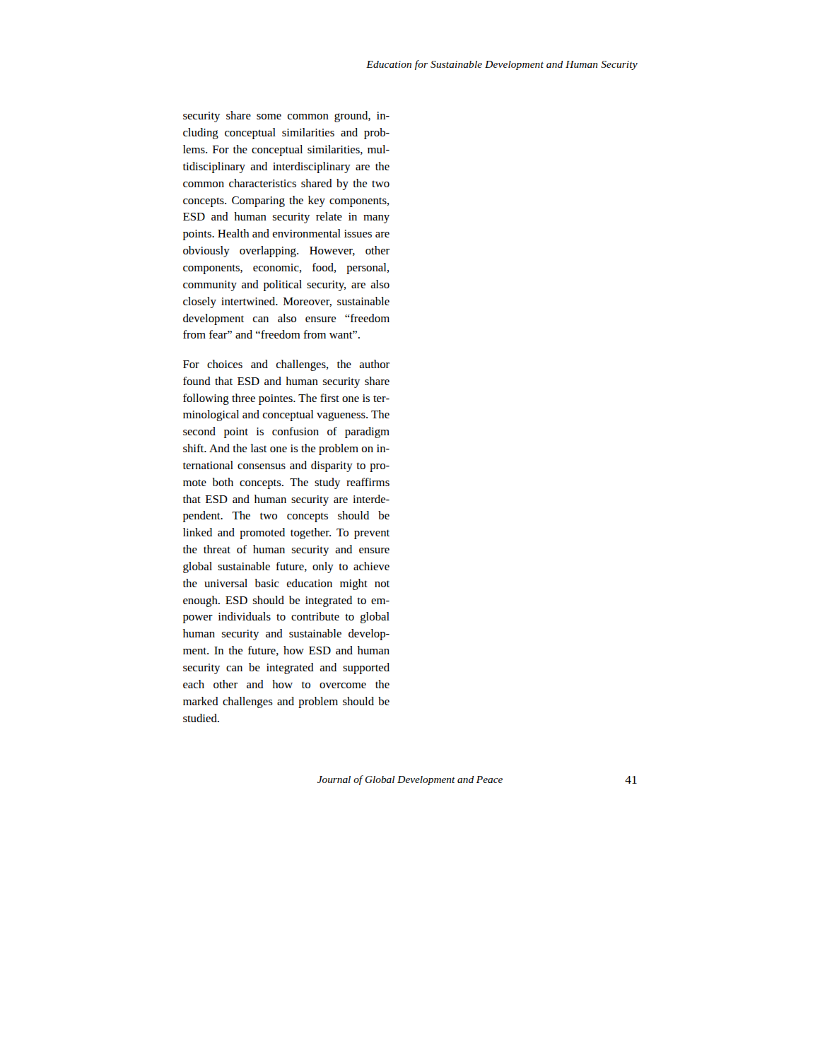Education for Sustainable Development and Human Security
security share some common ground, including conceptual similarities and problems. For the conceptual similarities, multidisciplinary and interdisciplinary are the common characteristics shared by the two concepts. Comparing the key components, ESD and human security relate in many points. Health and environmental issues are obviously overlapping. However, other components, economic, food, personal, community and political security, are also closely intertwined. Moreover, sustainable development can also ensure “freedom from fear” and “freedom from want”.
For choices and challenges, the author found that ESD and human security share following three pointes. The first one is terminological and conceptual vagueness. The second point is confusion of paradigm shift. And the last one is the problem on international consensus and disparity to promote both concepts. The study reaffirms that ESD and human security are interdependent. The two concepts should be linked and promoted together. To prevent the threat of human security and ensure global sustainable future, only to achieve the universal basic education might not enough. ESD should be integrated to empower individuals to contribute to global human security and sustainable development. In the future, how ESD and human security can be integrated and supported each other and how to overcome the marked challenges and problem should be studied.
Journal of Global Development and Peace 41